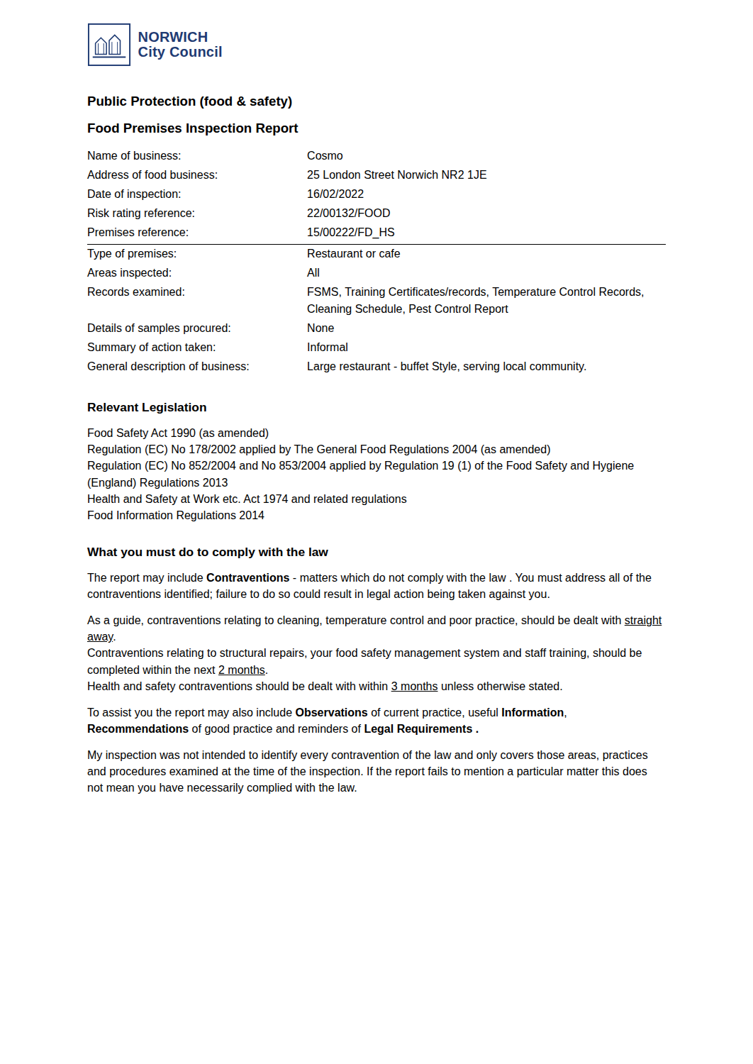NORWICH
City Council
Public Protection (food & safety)
Food Premises Inspection Report
| Name of business: | Cosmo |
| Address of food business: | 25 London Street Norwich NR2 1JE |
| Date of inspection: | 16/02/2022 |
| Risk rating reference: | 22/00132/FOOD |
| Premises reference: | 15/00222/FD_HS |
| Type of premises: | Restaurant or cafe |
| Areas inspected: | All |
| Records examined: | FSMS, Training Certificates/records, Temperature Control Records, Cleaning Schedule, Pest Control Report |
| Details of samples procured: | None |
| Summary of action taken: | Informal |
| General description of business: | Large restaurant - buffet Style, serving local community. |
Relevant Legislation
Food Safety Act 1990 (as amended)
Regulation (EC) No 178/2002 applied by The General Food Regulations 2004 (as amended)
Regulation (EC) No 852/2004 and No 853/2004 applied by Regulation 19 (1) of the Food Safety and Hygiene (England) Regulations 2013
Health and Safety at Work etc. Act 1974 and related regulations
Food Information Regulations 2014
What you must do to comply with the law
The report may include Contraventions - matters which do not comply with the law . You must address all of the contraventions identified; failure to do so could result in legal action being taken against you.
As a guide, contraventions relating to cleaning, temperature control and poor practice, should be dealt with straight away.
Contraventions relating to structural repairs, your food safety management system and staff training, should be completed within the next 2 months.
Health and safety contraventions should be dealt with within 3 months unless otherwise stated.
To assist you the report may also include Observations of current practice, useful Information, Recommendations of good practice and reminders of Legal Requirements .
My inspection was not intended to identify every contravention of the law and only covers those areas, practices and procedures examined at the time of the inspection. If the report fails to mention a particular matter this does not mean you have necessarily complied with the law.